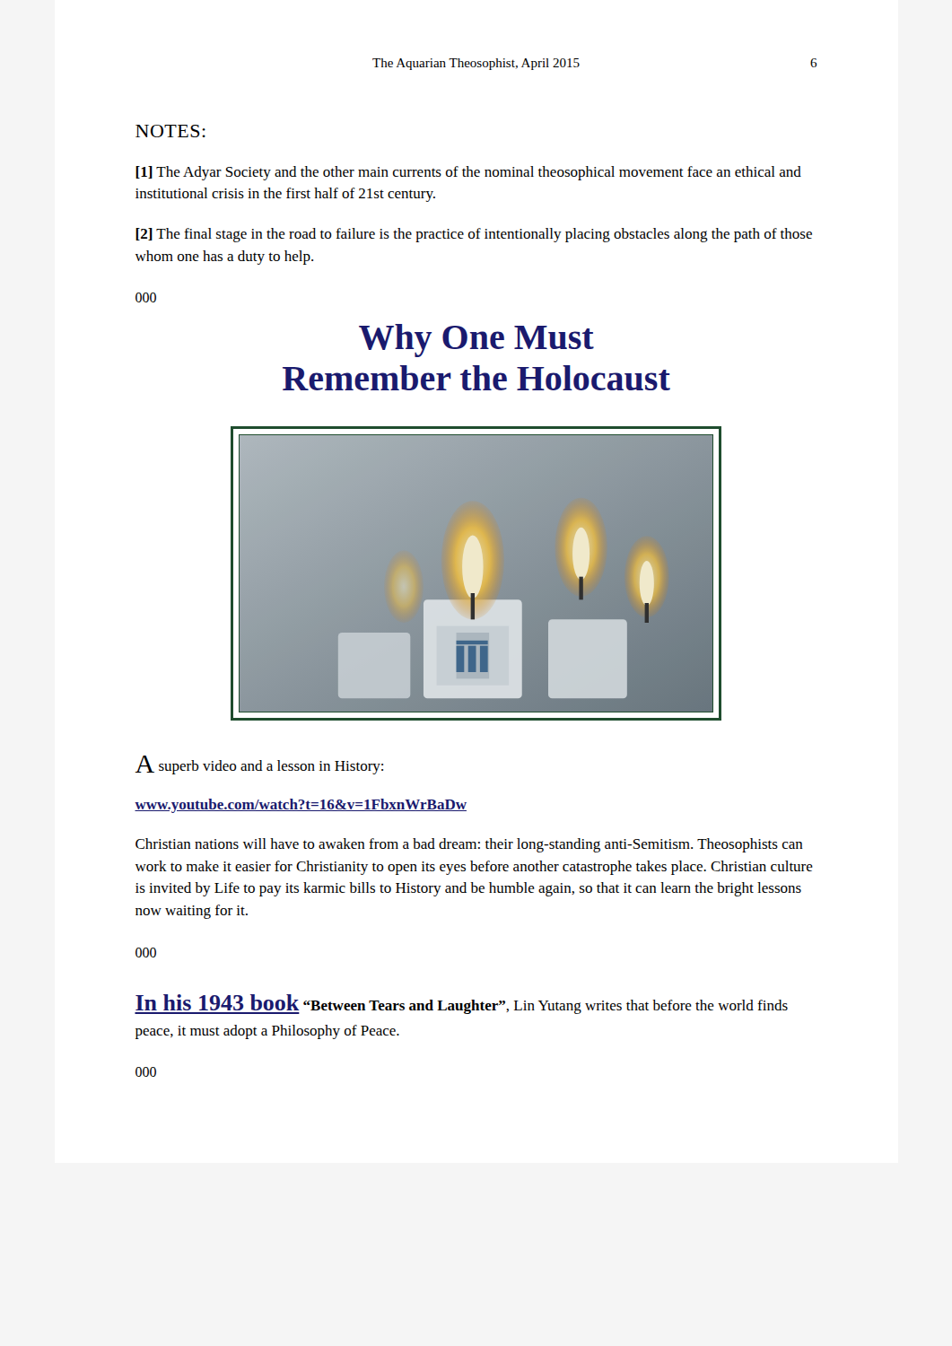The Aquarian Theosophist, April 2015
6
NOTES:
[1] The Adyar Society and the other main currents of the nominal theosophical movement face an ethical and institutional crisis in the first half of 21st century.
[2] The final stage in the road to failure is the practice of intentionally placing obstacles along the path of those whom one has a duty to help.
000
Why One Must
Remember the Holocaust
A superb video and a lesson in History:
www.youtube.com/watch?t=16&v=1FbxnWrBaDw
Christian nations will have to awaken from a bad dream: their long-standing anti-Semitism. Theosophists can work to make it easier for Christianity to open its eyes before another catastrophe takes place. Christian culture is invited by Life to pay its karmic bills to History and be humble again, so that it can learn the bright lessons now waiting for it.
000
In his 1943 book “Between Tears and Laughter”, Lin Yutang writes that before the world finds peace, it must adopt a Philosophy of Peace.
000